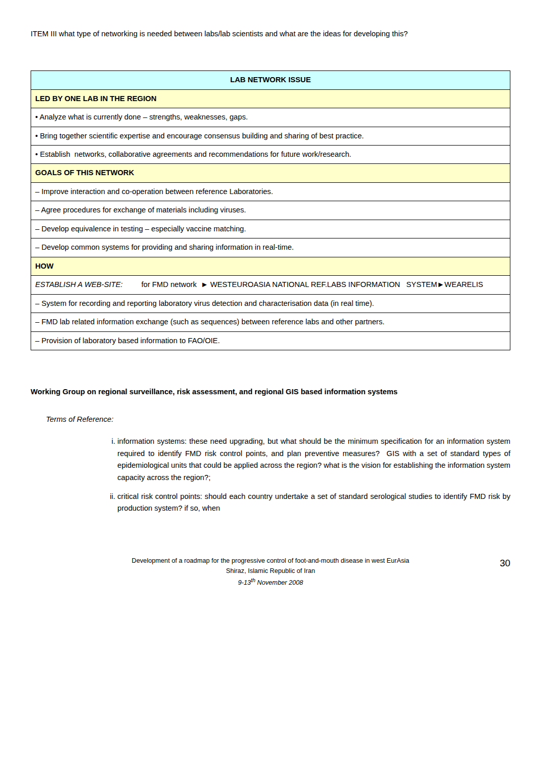ITEM III what type of networking is needed between labs/lab scientists and what are the ideas for developing this?
| LAB NETWORK ISSUE |
| LED BY ONE LAB IN THE REGION |
| • Analyze what is currently done – strengths, weaknesses, gaps. |
| • Bring together scientific expertise and encourage consensus building and sharing of best practice. |
| • Establish networks, collaborative agreements and recommendations for future work/research. |
| GOALS OF THIS NETWORK |
| – Improve interaction and co-operation between reference Laboratories. |
| – Agree procedures for exchange of materials including viruses. |
| – Develop equivalence in testing – especially vaccine matching. |
| – Develop common systems for providing and sharing information in real-time. |
| HOW |
| ESTABLISH A WEB-SITE: for FMD network ► WESTEUROASIA NATIONAL REF.LABS INFORMATION SYSTEM►WEARELIS |
| – System for recording and reporting laboratory virus detection and characterisation data (in real time). |
| – FMD lab related information exchange (such as sequences) between reference labs and other partners. |
| – Provision of laboratory based information to FAO/OIE. |
Working Group on regional surveillance, risk assessment, and regional GIS based information systems
Terms of Reference:
information systems: these need upgrading, but what should be the minimum specification for an information system required to identify FMD risk control points, and plan preventive measures? GIS with a set of standard types of epidemiological units that could be applied across the region? what is the vision for establishing the information system capacity across the region?;
critical risk control points: should each country undertake a set of standard serological studies to identify FMD risk by production system? if so, when
30 Development of a roadmap for the progressive control of foot-and-mouth disease in west EurAsia Shiraz, Islamic Republic of Iran 9-13th November 2008